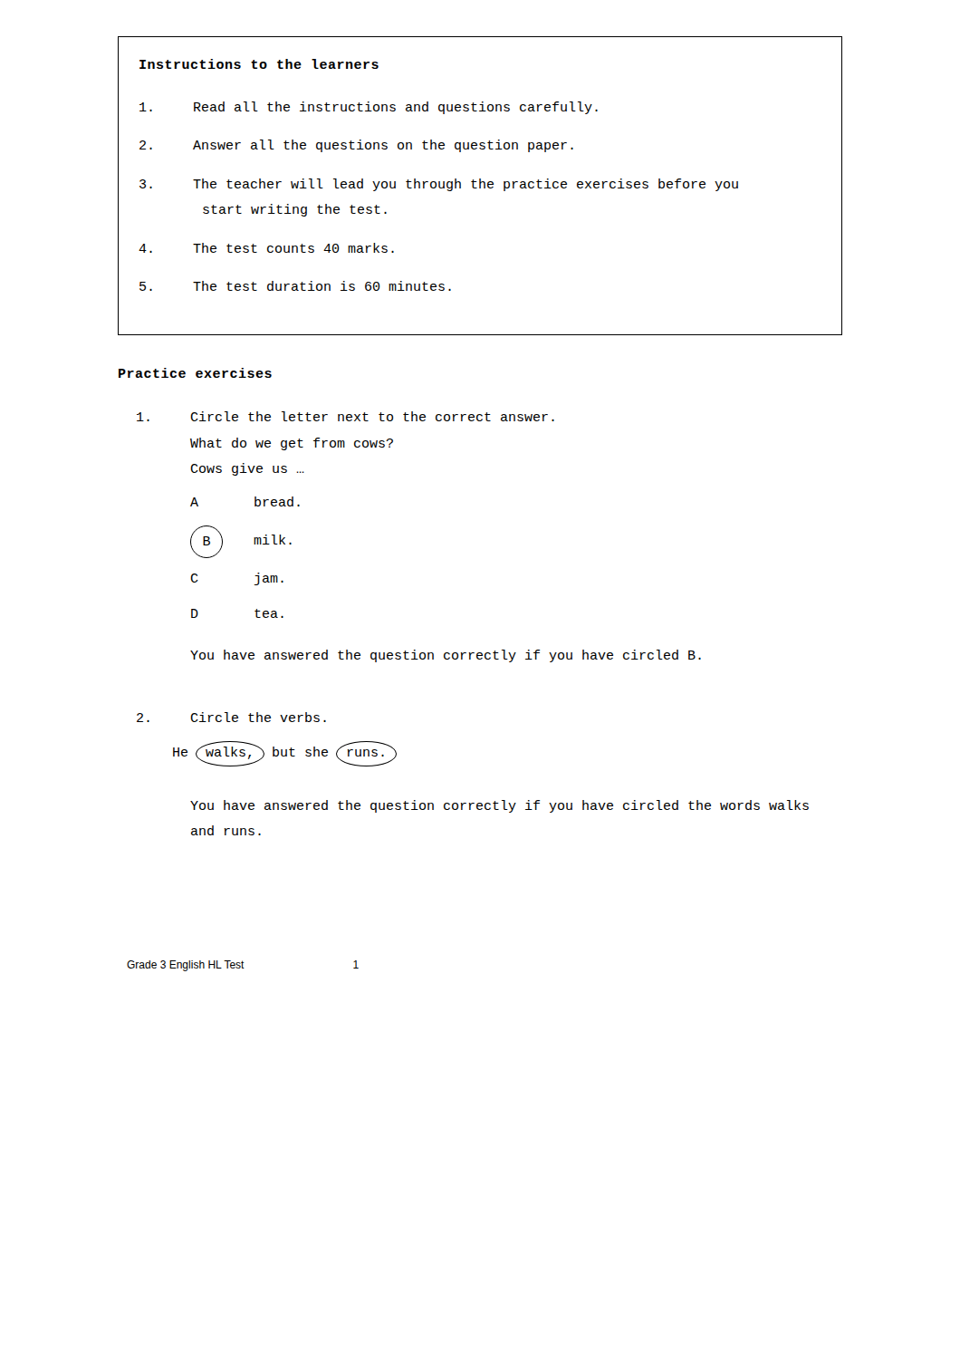Instructions to the learners
Read all the instructions and questions carefully.
Answer all the questions on the question paper.
The teacher will lead you through the practice exercises before you start writing the test.
The test counts 40 marks.
The test duration is 60 minutes.
Practice exercises
1. Circle the letter next to the correct answer.
What do we get from cows?
Cows give us …
Abread.
Bmilk.
Cjam.
Dtea.
You have answered the question correctly if you have circled B.
2. Circle the verbs.
He walks, but she runs.
You have answered the question correctly if you have circled the words walks and runs.
Grade 3 English HL Test 1